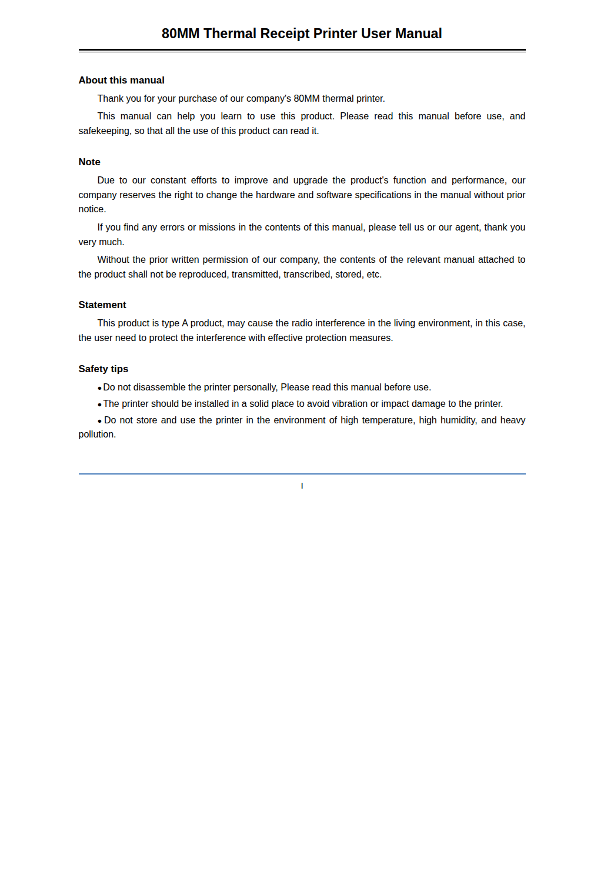80MM Thermal Receipt Printer User Manual
About this manual
Thank you for your purchase of our company's 80MM thermal printer.
This manual can help you learn to use this product. Please read this manual before use, and safekeeping, so that all the use of this product can read it.
Note
Due to our constant efforts to improve and upgrade the product's function and performance, our company reserves the right to change the hardware and software specifications in the manual without prior notice.
If you find any errors or missions in the contents of this manual, please tell us or our agent, thank you very much.
Without the prior written permission of our company, the contents of the relevant manual attached to the product shall not be reproduced, transmitted, transcribed, stored, etc.
Statement
This product is type A product, may cause the radio interference in the living environment, in this case, the user need to protect the interference with effective protection measures.
Safety tips
Do not disassemble the printer personally, Please read this manual before use.
The printer should be installed in a solid place to avoid vibration or impact damage to the printer.
Do not store and use the printer in the environment of high temperature, high humidity, and heavy pollution.
I